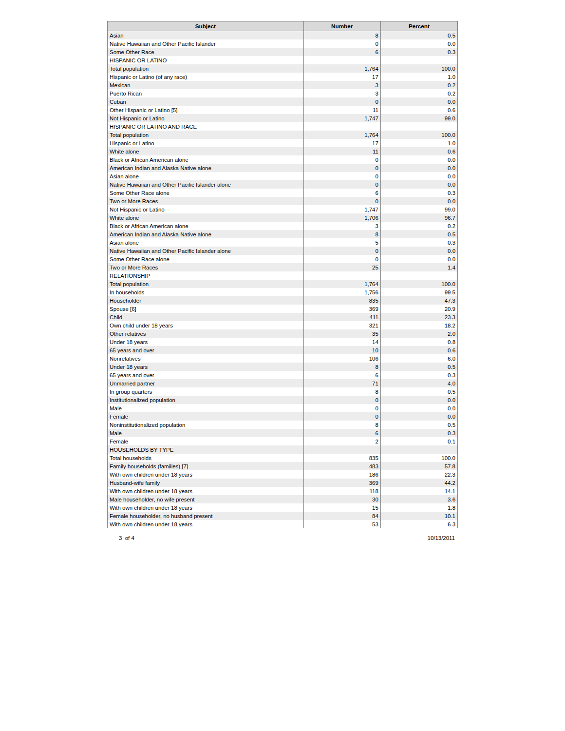| Subject | Number | Percent |
| --- | --- | --- |
| Asian | 8 | 0.5 |
| Native Hawaiian and Other Pacific Islander | 0 | 0.0 |
| Some Other Race | 6 | 0.3 |
| HISPANIC OR LATINO | | |
| Total population | 1,764 | 100.0 |
| Hispanic or Latino (of any race) | 17 | 1.0 |
| Mexican | 3 | 0.2 |
| Puerto Rican | 3 | 0.2 |
| Cuban | 0 | 0.0 |
| Other Hispanic or Latino [5] | 11 | 0.6 |
| Not Hispanic or Latino | 1,747 | 99.0 |
| HISPANIC OR LATINO AND RACE | | |
| Total population | 1,764 | 100.0 |
| Hispanic or Latino | 17 | 1.0 |
| White alone | 11 | 0.6 |
| Black or African American alone | 0 | 0.0 |
| American Indian and Alaska Native alone | 0 | 0.0 |
| Asian alone | 0 | 0.0 |
| Native Hawaiian and Other Pacific Islander alone | 0 | 0.0 |
| Some Other Race alone | 6 | 0.3 |
| Two or More Races | 0 | 0.0 |
| Not Hispanic or Latino | 1,747 | 99.0 |
| White alone | 1,706 | 96.7 |
| Black or African American alone | 3 | 0.2 |
| American Indian and Alaska Native alone | 8 | 0.5 |
| Asian alone | 5 | 0.3 |
| Native Hawaiian and Other Pacific Islander alone | 0 | 0.0 |
| Some Other Race alone | 0 | 0.0 |
| Two or More Races | 25 | 1.4 |
| RELATIONSHIP | | |
| Total population | 1,764 | 100.0 |
| In households | 1,756 | 99.5 |
| Householder | 835 | 47.3 |
| Spouse [6] | 369 | 20.9 |
| Child | 411 | 23.3 |
| Own child under 18 years | 321 | 18.2 |
| Other relatives | 35 | 2.0 |
| Under 18 years | 14 | 0.8 |
| 65 years and over | 10 | 0.6 |
| Nonrelatives | 106 | 6.0 |
| Under 18 years | 8 | 0.5 |
| 65 years and over | 6 | 0.3 |
| Unmarried partner | 71 | 4.0 |
| In group quarters | 8 | 0.5 |
| Institutionalized population | 0 | 0.0 |
| Male | 0 | 0.0 |
| Female | 0 | 0.0 |
| Noninstitutionalized population | 8 | 0.5 |
| Male | 6 | 0.3 |
| Female | 2 | 0.1 |
| HOUSEHOLDS BY TYPE | | |
| Total households | 835 | 100.0 |
| Family households (families) [7] | 483 | 57.8 |
| With own children under 18 years | 186 | 22.3 |
| Husband-wife family | 369 | 44.2 |
| With own children under 18 years | 118 | 14.1 |
| Male householder, no wife present | 30 | 3.6 |
| With own children under 18 years | 15 | 1.8 |
| Female householder, no husband present | 84 | 10.1 |
| With own children under 18 years | 53 | 6.3 |
3 of 4
10/13/2011